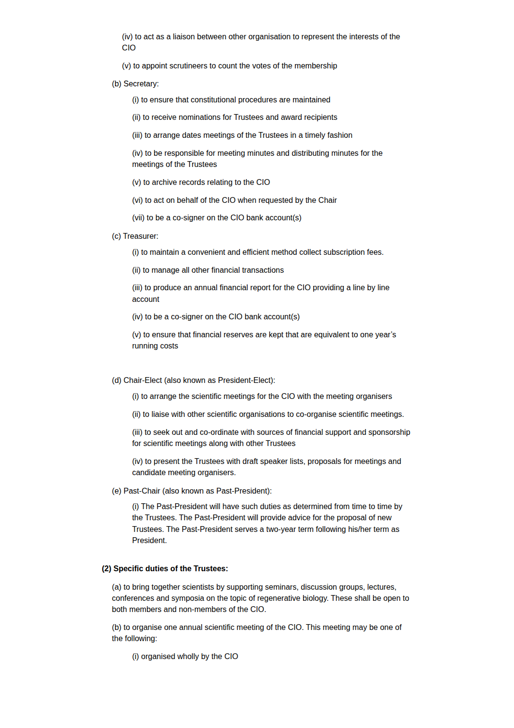(iv) to act as a liaison between other organisation to represent the interests of the CIO
(v) to appoint scrutineers to count the votes of the membership
(b) Secretary:
(i) to ensure that constitutional procedures are maintained
(ii) to receive nominations for Trustees and award recipients
(iii) to arrange dates meetings of the Trustees in a timely fashion
(iv) to be responsible for meeting minutes and distributing minutes for the meetings of the Trustees
(v) to archive records relating to the CIO
(vi) to act on behalf of the CIO when requested by the Chair
(vii) to be a co-signer on the CIO bank account(s)
(c) Treasurer:
(i) to maintain a convenient and efficient method collect subscription fees.
(ii) to manage all other financial transactions
(iii) to produce an annual financial report for the CIO providing a line by line account
(iv) to be a co-signer on the CIO bank account(s)
(v) to ensure that financial reserves are kept that are equivalent to one year’s running costs
(d) Chair-Elect (also known as President-Elect):
(i) to arrange the scientific meetings for the CIO with the meeting organisers
(ii) to liaise with other scientific organisations to co-organise scientific meetings.
(iii) to seek out and co-ordinate with sources of financial support and sponsorship for scientific meetings along with other Trustees
(iv) to present the Trustees with draft speaker lists, proposals for meetings and candidate meeting organisers.
(e) Past-Chair (also known as Past-President):
(i) The Past-President will have such duties as determined from time to time by the Trustees. The Past-President will provide advice for the proposal of new Trustees. The Past-President serves a two-year term following his/her term as President.
(2) Specific duties of the Trustees:
(a) to bring together scientists by supporting seminars, discussion groups, lectures, conferences and symposia on the topic of regenerative biology. These shall be open to both members and non-members of the CIO.
(b) to organise one annual scientific meeting of the CIO. This meeting may be one of the following:
(i) organised wholly by the CIO